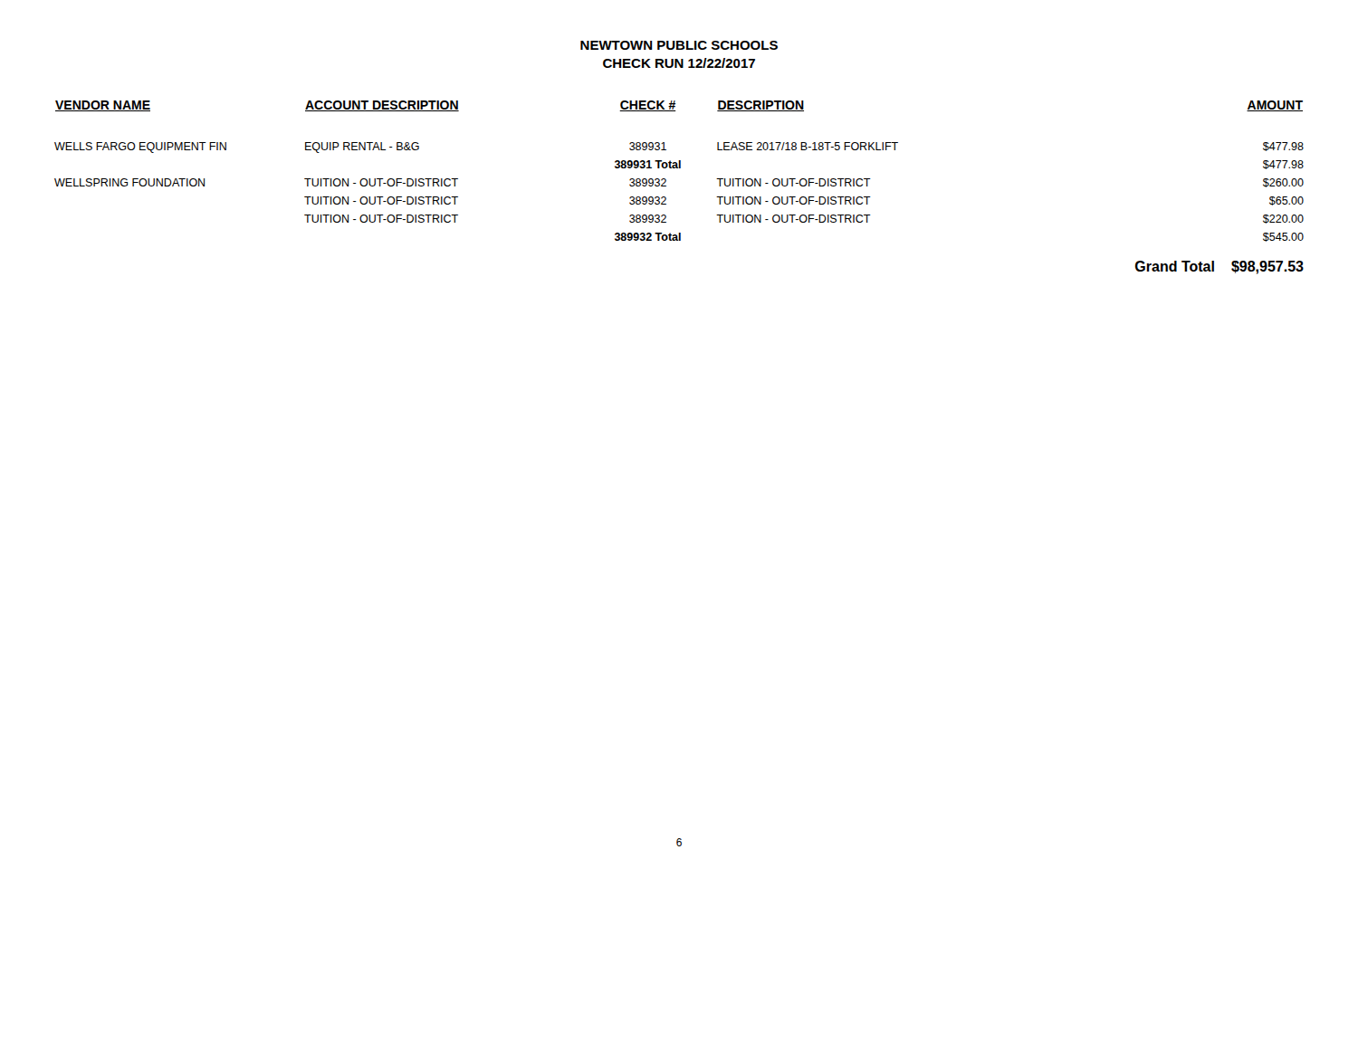NEWTOWN PUBLIC SCHOOLS
CHECK RUN 12/22/2017
| VENDOR NAME | ACCOUNT DESCRIPTION | CHECK # | DESCRIPTION | AMOUNT |
| --- | --- | --- | --- | --- |
| WELLS FARGO EQUIPMENT FIN | EQUIP RENTAL - B&G | 389931 | LEASE 2017/18 B-18T-5 FORKLIFT | $477.98 |
| | | 389931 Total | | $477.98 |
| WELLSPRING FOUNDATION | TUITION - OUT-OF-DISTRICT | 389932 | TUITION - OUT-OF-DISTRICT | $260.00 |
| | TUITION - OUT-OF-DISTRICT | 389932 | TUITION - OUT-OF-DISTRICT | $65.00 |
| | TUITION - OUT-OF-DISTRICT | 389932 | TUITION - OUT-OF-DISTRICT | $220.00 |
| | | 389932 Total | | $545.00 |
Grand Total$98,957.53
6